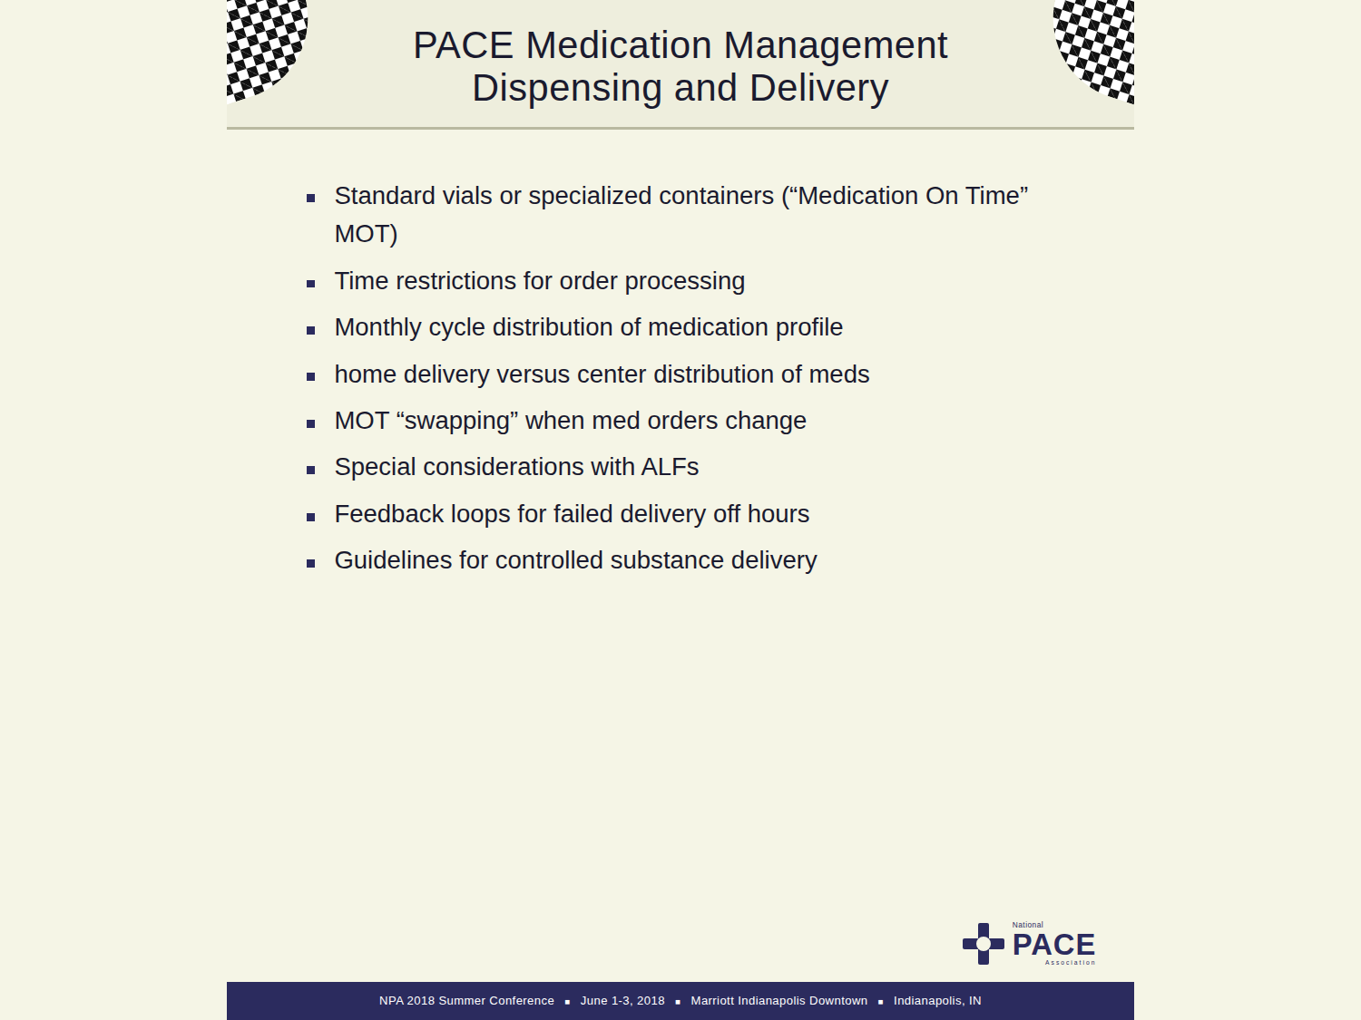PACE Medication Management
Dispensing and Delivery
Standard vials or specialized containers (“Medication On Time” MOT)
Time restrictions for order processing
Monthly cycle distribution of medication profile
home delivery versus center distribution of meds
MOT “swapping” when med orders change
Special considerations with ALFs
Feedback loops for failed delivery off hours
Guidelines for controlled substance delivery
National PACE Association
NPA 2018 Summer Conference ■ June 1-3, 2018 ■ Marriott Indianapolis Downtown ■ Indianapolis, IN